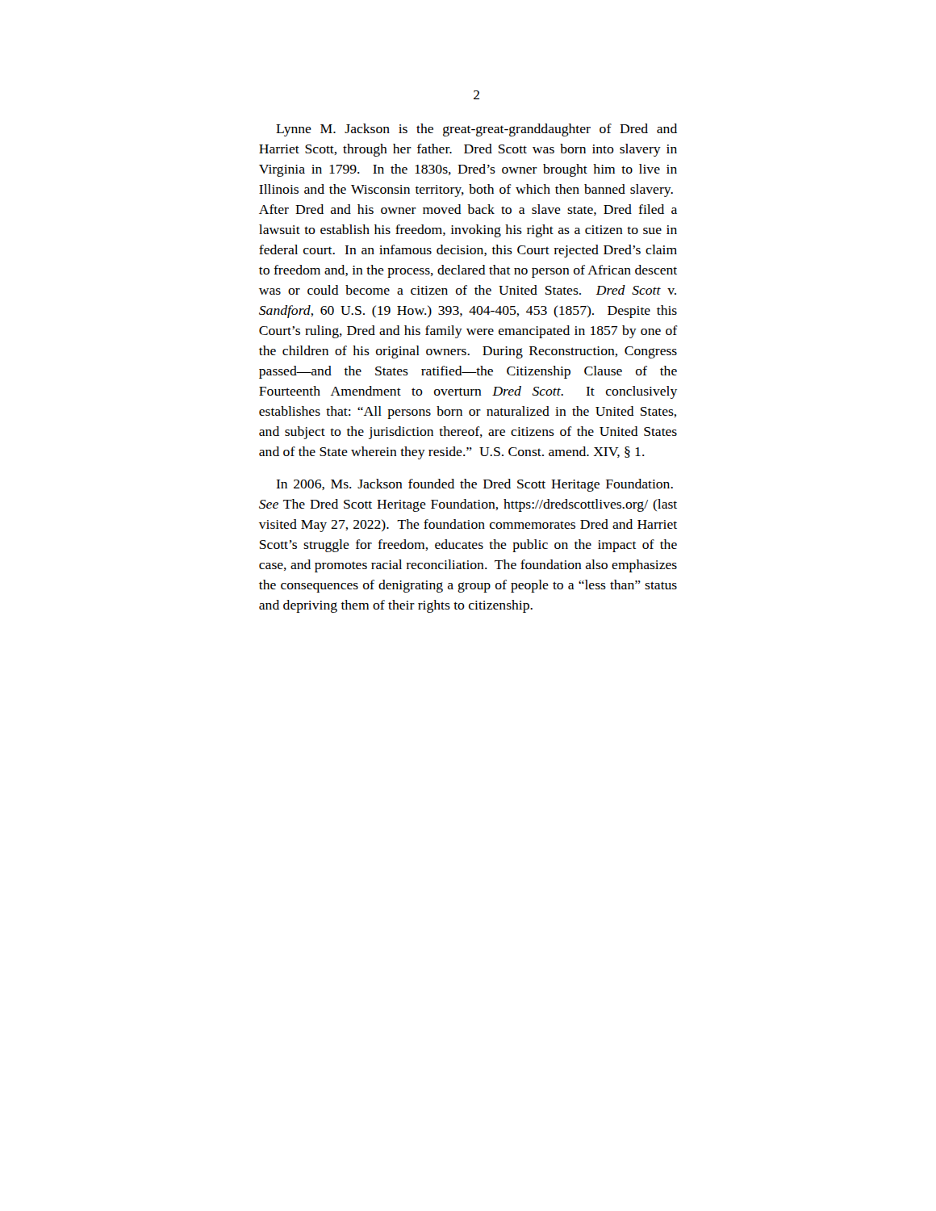2
Lynne M. Jackson is the great-great-granddaughter of Dred and Harriet Scott, through her father. Dred Scott was born into slavery in Virginia in 1799. In the 1830s, Dred’s owner brought him to live in Illinois and the Wisconsin territory, both of which then banned slavery. After Dred and his owner moved back to a slave state, Dred filed a lawsuit to establish his freedom, invoking his right as a citizen to sue in federal court. In an infamous decision, this Court rejected Dred’s claim to freedom and, in the process, declared that no person of African descent was or could become a citizen of the United States. Dred Scott v. Sandford, 60 U.S. (19 How.) 393, 404-405, 453 (1857). Despite this Court’s ruling, Dred and his family were emancipated in 1857 by one of the children of his original owners. During Reconstruction, Congress passed—and the States ratified—the Citizenship Clause of the Fourteenth Amendment to overturn Dred Scott. It conclusively establishes that: “All persons born or naturalized in the United States, and subject to the jurisdiction thereof, are citizens of the United States and of the State wherein they reside.” U.S. Const. amend. XIV, § 1.
In 2006, Ms. Jackson founded the Dred Scott Heritage Foundation. See The Dred Scott Heritage Foundation, https://dredscottlives.org/ (last visited May 27, 2022). The foundation commemorates Dred and Harriet Scott’s struggle for freedom, educates the public on the impact of the case, and promotes racial reconciliation. The foundation also emphasizes the consequences of denigrating a group of people to a “less than” status and depriving them of their rights to citizenship.